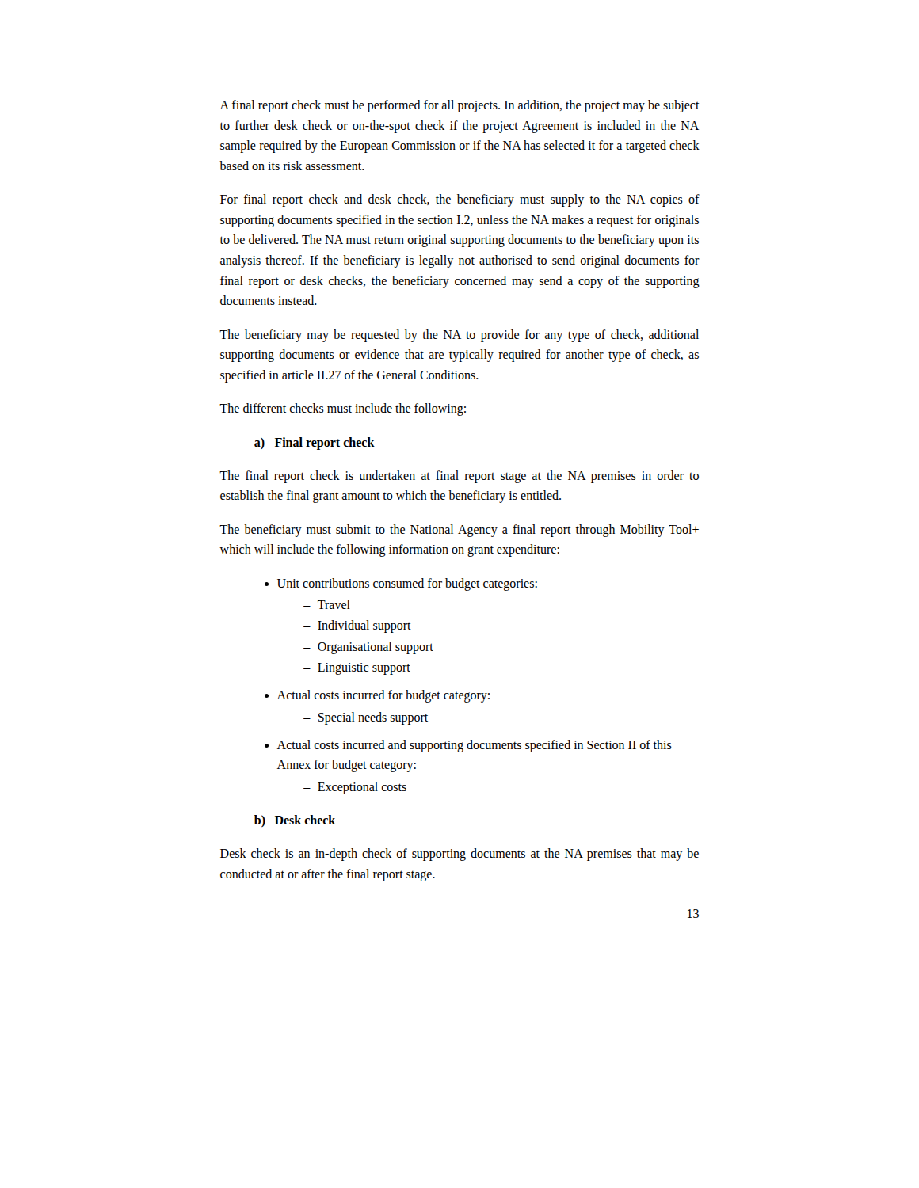A final report check must be performed for all projects. In addition, the project may be subject to further desk check or on-the-spot check if the project Agreement is included in the NA sample required by the European Commission or if the NA has selected it for a targeted check based on its risk assessment.
For final report check and desk check, the beneficiary must supply to the NA copies of supporting documents specified in the section I.2, unless the NA makes a request for originals to be delivered. The NA must return original supporting documents to the beneficiary upon its analysis thereof. If the beneficiary is legally not authorised to send original documents for final report or desk checks, the beneficiary concerned may send a copy of the supporting documents instead.
The beneficiary may be requested by the NA to provide for any type of check, additional supporting documents or evidence that are typically required for another type of check, as specified in article II.27 of the General Conditions.
The different checks must include the following:
Final report check
The final report check is undertaken at final report stage at the NA premises in order to establish the final grant amount to which the beneficiary is entitled.
The beneficiary must submit to the National Agency a final report through Mobility Tool+ which will include the following information on grant expenditure:
Unit contributions consumed for budget categories:
Travel
Individual support
Organisational support
Linguistic support
Actual costs incurred for budget category:
Special needs support
Actual costs incurred and supporting documents specified in Section II of this Annex for budget category:
Exceptional costs
Desk check
Desk check is an in-depth check of supporting documents at the NA premises that may be conducted at or after the final report stage.
13